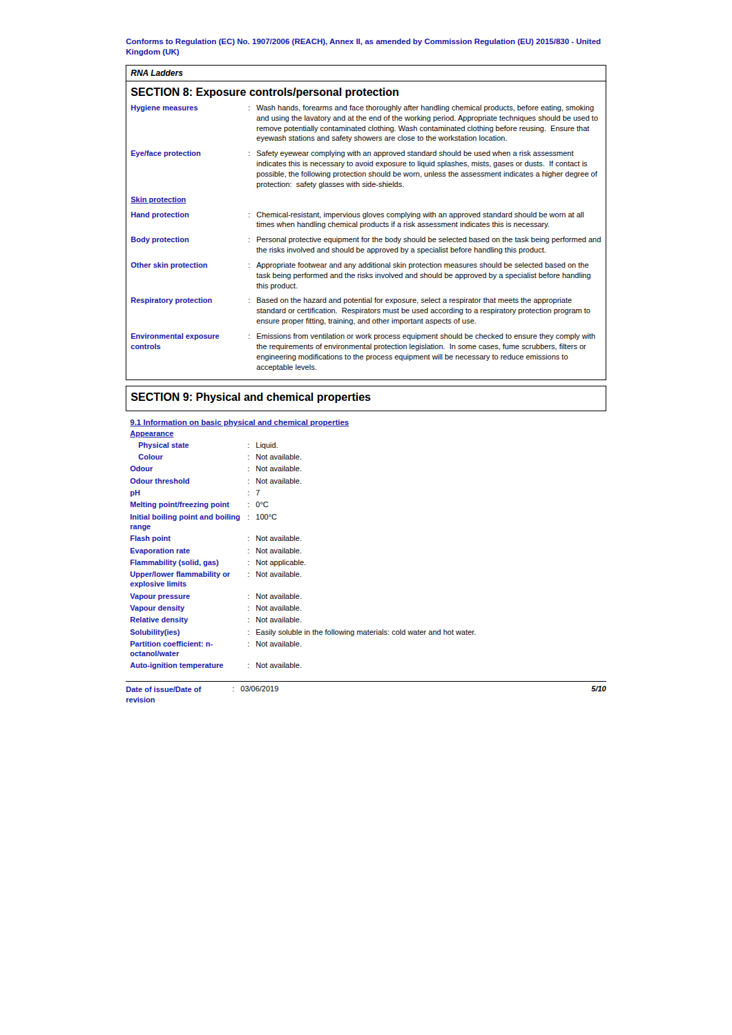Conforms to Regulation (EC) No. 1907/2006 (REACH), Annex II, as amended by Commission Regulation (EU) 2015/830 - United Kingdom (UK)
RNA Ladders
SECTION 8: Exposure controls/personal protection
| Hygiene measures | : | Wash hands, forearms and face thoroughly after handling chemical products, before eating, smoking and using the lavatory and at the end of the working period. Appropriate techniques should be used to remove potentially contaminated clothing. Wash contaminated clothing before reusing. Ensure that eyewash stations and safety showers are close to the workstation location. |
| Eye/face protection | : | Safety eyewear complying with an approved standard should be used when a risk assessment indicates this is necessary to avoid exposure to liquid splashes, mists, gases or dusts. If contact is possible, the following protection should be worn, unless the assessment indicates a higher degree of protection: safety glasses with side-shields. |
| Skin protection |
| Hand protection | : | Chemical-resistant, impervious gloves complying with an approved standard should be worn at all times when handling chemical products if a risk assessment indicates this is necessary. |
| Body protection | : | Personal protective equipment for the body should be selected based on the task being performed and the risks involved and should be approved by a specialist before handling this product. |
| Other skin protection | : | Appropriate footwear and any additional skin protection measures should be selected based on the task being performed and the risks involved and should be approved by a specialist before handling this product. |
| Respiratory protection | : | Based on the hazard and potential for exposure, select a respirator that meets the appropriate standard or certification. Respirators must be used according to a respiratory protection program to ensure proper fitting, training, and other important aspects of use. |
| Environmental exposure controls | : | Emissions from ventilation or work process equipment should be checked to ensure they comply with the requirements of environmental protection legislation. In some cases, fume scrubbers, filters or engineering modifications to the process equipment will be necessary to reduce emissions to acceptable levels. |
SECTION 9: Physical and chemical properties
9.1 Information on basic physical and chemical properties
Appearance
| Physical state | : | Liquid. |
| Colour | : | Not available. |
| Odour | : | Not available. |
| Odour threshold | : | Not available. |
| pH | : | 7 |
| Melting point/freezing point | : | 0°C |
| Initial boiling point and boiling range | : | 100°C |
| Flash point | : | Not available. |
| Evaporation rate | : | Not available. |
| Flammability (solid, gas) | : | Not applicable. |
| Upper/lower flammability or explosive limits | : | Not available. |
| Vapour pressure | : | Not available. |
| Vapour density | : | Not available. |
| Relative density | : | Not available. |
| Solubility(ies) | : | Easily soluble in the following materials: cold water and hot water. |
| Partition coefficient: n-octanol/water | : | Not available. |
| Auto-ignition temperature | : | Not available. |
Date of issue/Date of revision
: 03/06/2019
5/10